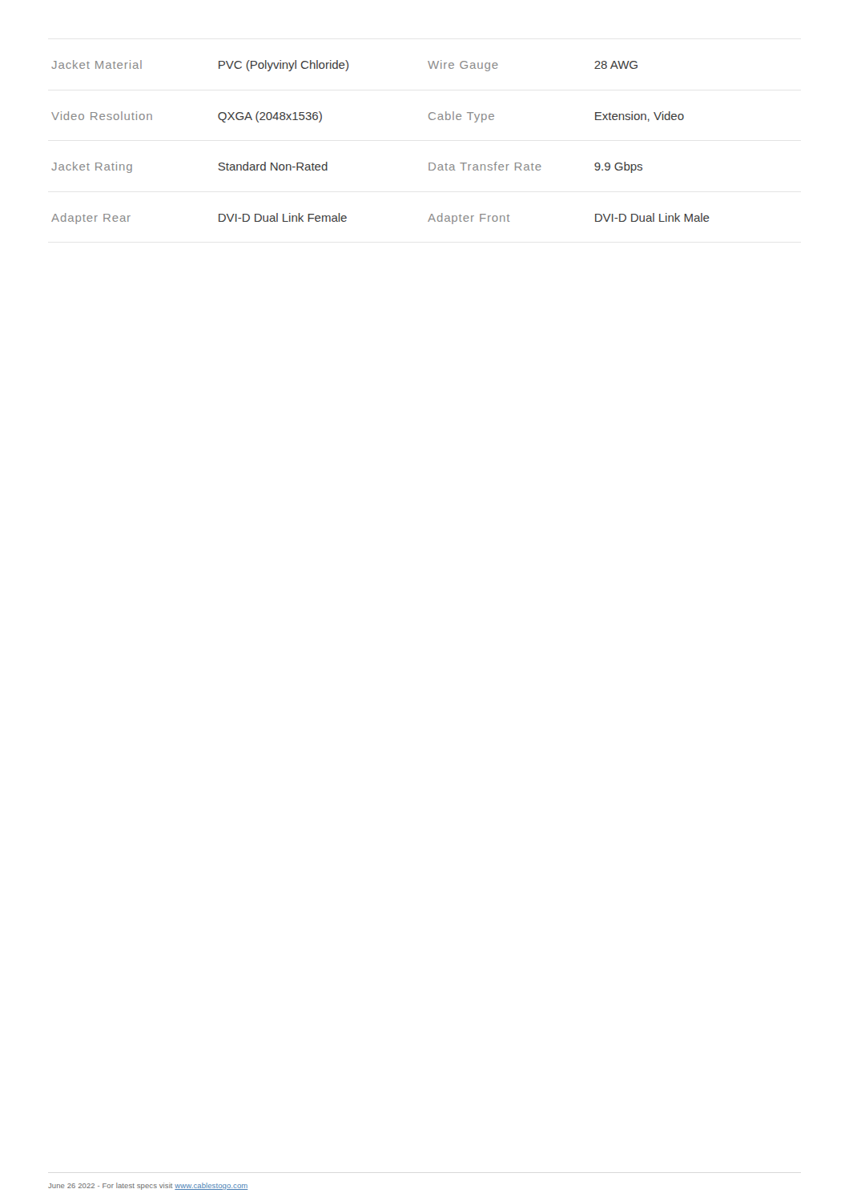| Jacket Material | PVC (Polyvinyl Chloride) | Wire Gauge | 28 AWG |
| Video Resolution | QXGA (2048x1536) | Cable Type | Extension, Video |
| Jacket Rating | Standard Non-Rated | Data Transfer Rate | 9.9 Gbps |
| Adapter Rear | DVI-D Dual Link Female | Adapter Front | DVI-D Dual Link Male |
June 26 2022 - For latest specs visit www.cablestogo.com